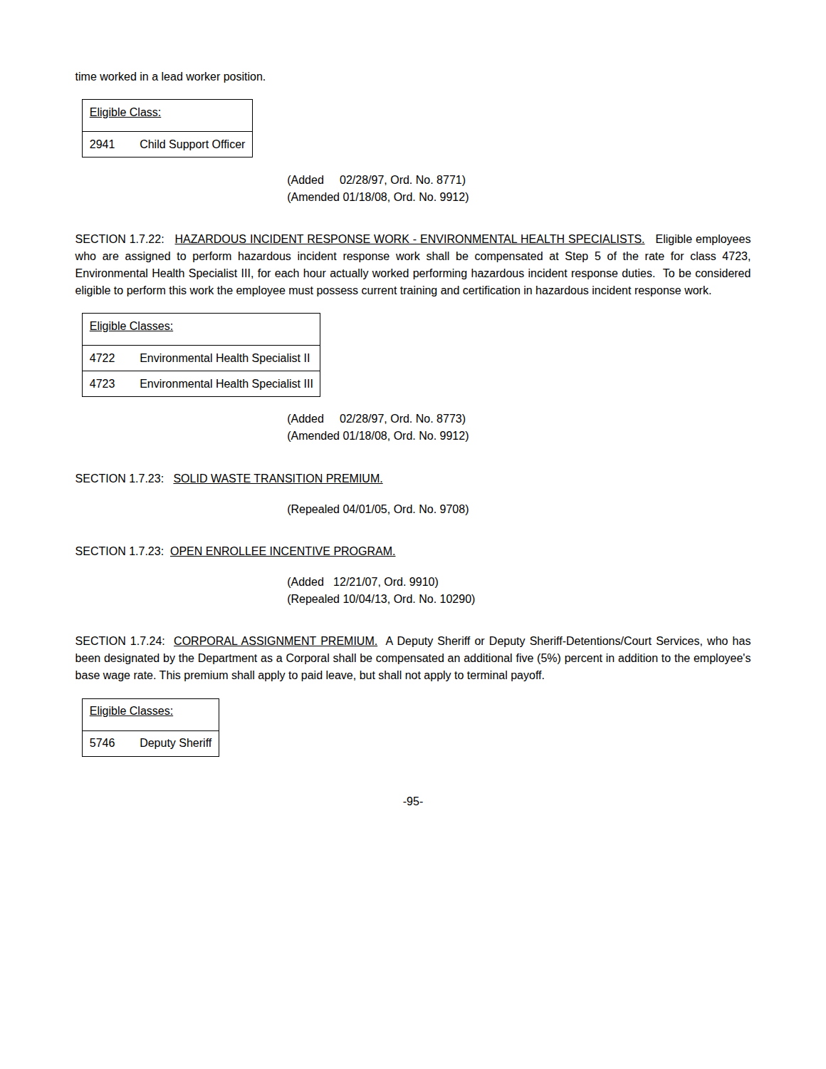time worked in a lead worker position.
| Eligible Class: |
| 2941 | Child Support Officer |
(Added 02/28/97, Ord. No. 8771)
(Amended 01/18/08, Ord. No. 9912)
SECTION 1.7.22: HAZARDOUS INCIDENT RESPONSE WORK - ENVIRONMENTAL HEALTH SPECIALISTS. Eligible employees who are assigned to perform hazardous incident response work shall be compensated at Step 5 of the rate for class 4723, Environmental Health Specialist III, for each hour actually worked performing hazardous incident response duties. To be considered eligible to perform this work the employee must possess current training and certification in hazardous incident response work.
| Eligible Classes: |
| 4722 | Environmental Health Specialist II |
| 4723 | Environmental Health Specialist III |
(Added 02/28/97, Ord. No. 8773)
(Amended 01/18/08, Ord. No. 9912)
SECTION 1.7.23: SOLID WASTE TRANSITION PREMIUM.
(Repealed 04/01/05, Ord. No. 9708)
SECTION 1.7.23: OPEN ENROLLEE INCENTIVE PROGRAM.
(Added 12/21/07, Ord. 9910)
(Repealed 10/04/13, Ord. No. 10290)
SECTION 1.7.24: CORPORAL ASSIGNMENT PREMIUM. A Deputy Sheriff or Deputy Sheriff-Detentions/Court Services, who has been designated by the Department as a Corporal shall be compensated an additional five (5%) percent in addition to the employee's base wage rate. This premium shall apply to paid leave, but shall not apply to terminal payoff.
| Eligible Classes: |
| 5746 | Deputy Sheriff |
-95-